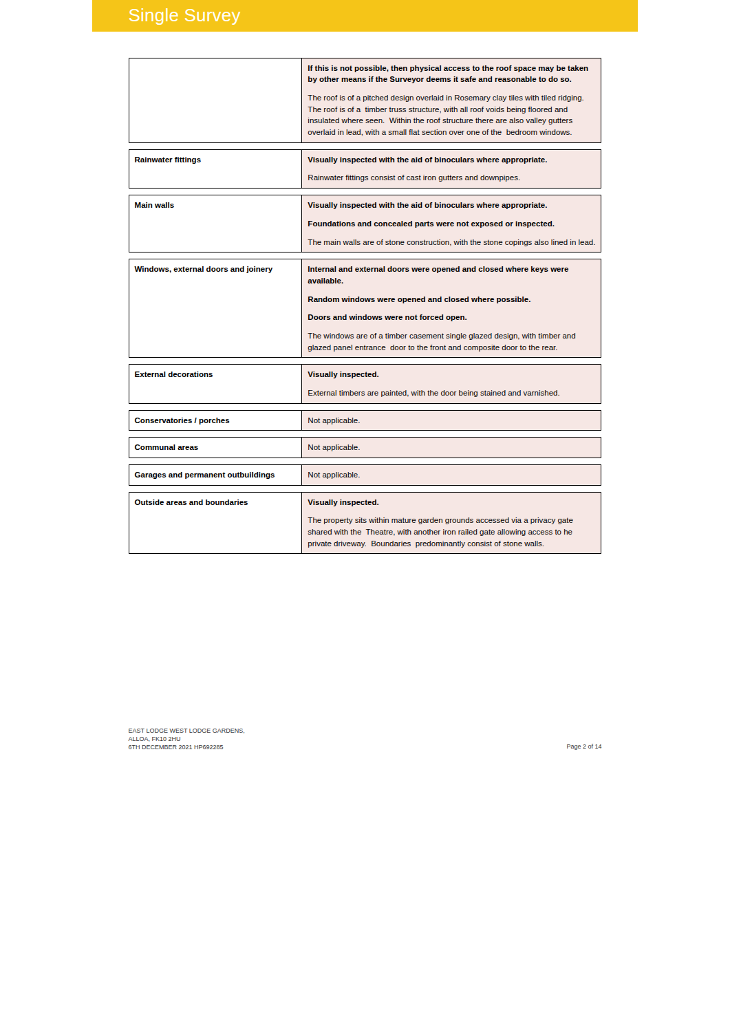Single Survey
| | If this is not possible, then physical access to the roof space may be taken by other means if the Surveyor deems it safe and reasonable to do so. The roof is of a pitched design overlaid in Rosemary clay tiles with tiled ridging. The roof is of a timber truss structure, with all roof voids being floored and insulated where seen. Within the roof structure there are also valley gutters overlaid in lead, with a small flat section over one of the bedroom windows. |
| Rainwater fittings | Visually inspected with the aid of binoculars where appropriate. Rainwater fittings consist of cast iron gutters and downpipes. |
| Main walls | Visually inspected with the aid of binoculars where appropriate. Foundations and concealed parts were not exposed or inspected. The main walls are of stone construction, with the stone copings also lined in lead. |
| Windows, external doors and joinery | Internal and external doors were opened and closed where keys were available. Random windows were opened and closed where possible. Doors and windows were not forced open. The windows are of a timber casement single glazed design, with timber and glazed panel entrance door to the front and composite door to the rear. |
| External decorations | Visually inspected. External timbers are painted, with the door being stained and varnished. |
| Conservatories / porches | Not applicable. |
| Communal areas | Not applicable. |
| Garages and permanent outbuildings | Not applicable. |
| Outside areas and boundaries | Visually inspected. The property sits within mature garden grounds accessed via a privacy gate shared with the Theatre, with another iron railed gate allowing access to he private driveway. Boundaries predominantly consist of stone walls. |
EAST LODGE WEST LODGE GARDENS,
ALLOA, FK10 2HU
6th December 2021 HP692285
Page 2 of 14